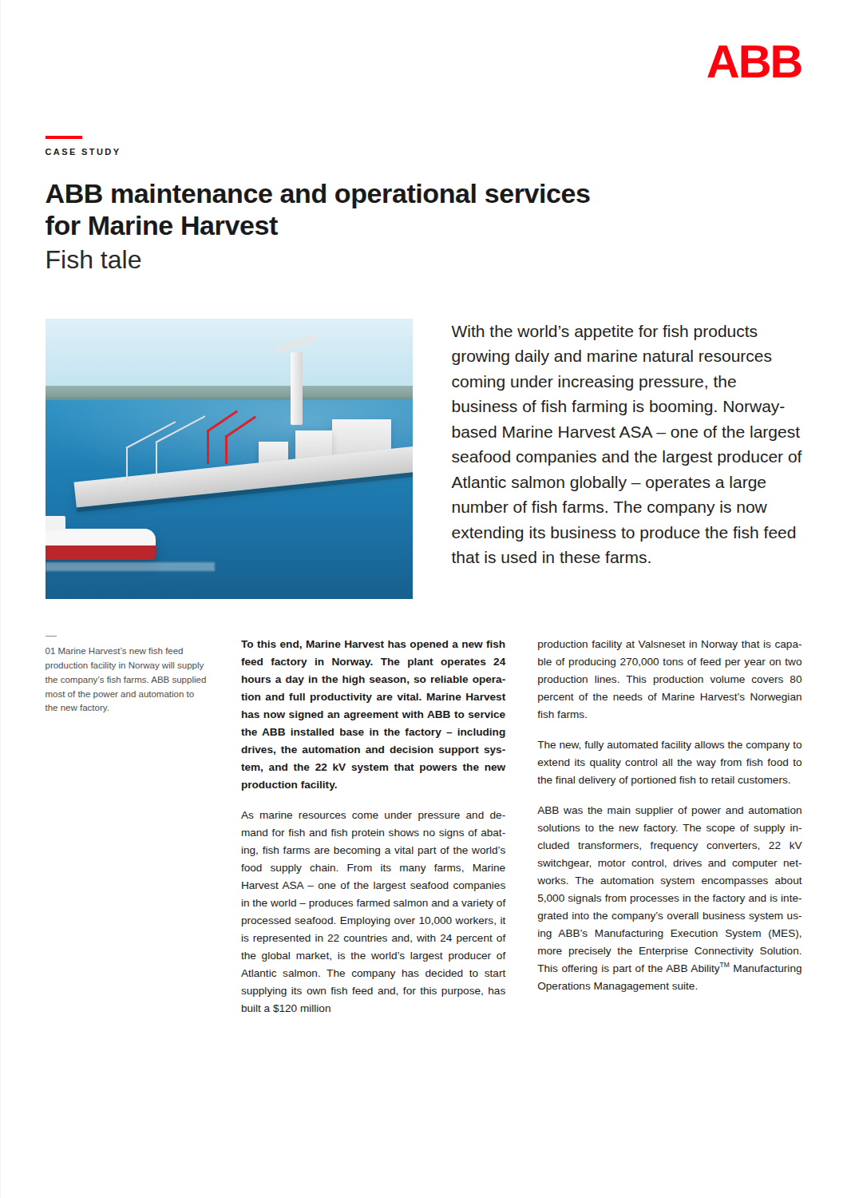ABB
Case study
ABB maintenance and operational services
for Marine Harvest
Fish tale
With the world’s appetite for fish products growing daily and marine natural resources coming under increasing pressure, the business of fish farming is booming. Norway-based Marine Harvest ASA – one of the largest seafood companies and the largest producer of Atlantic salmon globally – operates a large number of fish farms. The company is now extending its business to produce the fish feed that is used in these farms.
01 Marine Harvest’s new fish feed production facility in Norway will supply the company’s fish farms. ABB supplied most of the power and automation to the new factory.
To this end, Marine Harvest has opened a new fish feed factory in Norway. The plant operates 24 hours a day in the high season, so reliable operation and full productivity are vital. Marine Harvest has now signed an agreement with ABB to service the ABB installed base in the factory – including drives, the automation and decision support system, and the 22 kV system that powers the new production facility.
As marine resources come under pressure and demand for fish and fish protein shows no signs of abating, fish farms are becoming a vital part of the world’s food supply chain. From its many farms, Marine Harvest ASA – one of the largest seafood companies in the world – produces farmed salmon and a variety of processed seafood. Employing over 10,000 workers, it is represented in 22 countries and, with 24 percent of the global market, is the world’s largest producer of Atlantic salmon. The company has decided to start supplying its own fish feed and, for this purpose, has built a $120 million
production facility at Valsneset in Norway that is capable of producing 270,000 tons of feed per year on two production lines. This production volume covers 80 percent of the needs of Marine Harvest’s Norwegian fish farms.
The new, fully automated facility allows the company to extend its quality control all the way from fish food to the final delivery of portioned fish to retail customers.
ABB was the main supplier of power and automation solutions to the new factory. The scope of supply included transformers, frequency converters, 22 kV switchgear, motor control, drives and computer networks. The automation system encompasses about 5,000 signals from processes in the factory and is integrated into the company’s overall business system using ABB’s Manufacturing Execution System (MES), more precisely the Enterprise Connectivity Solution. This offering is part of the ABB AbilityTM Manufacturing Operations Managagement suite.